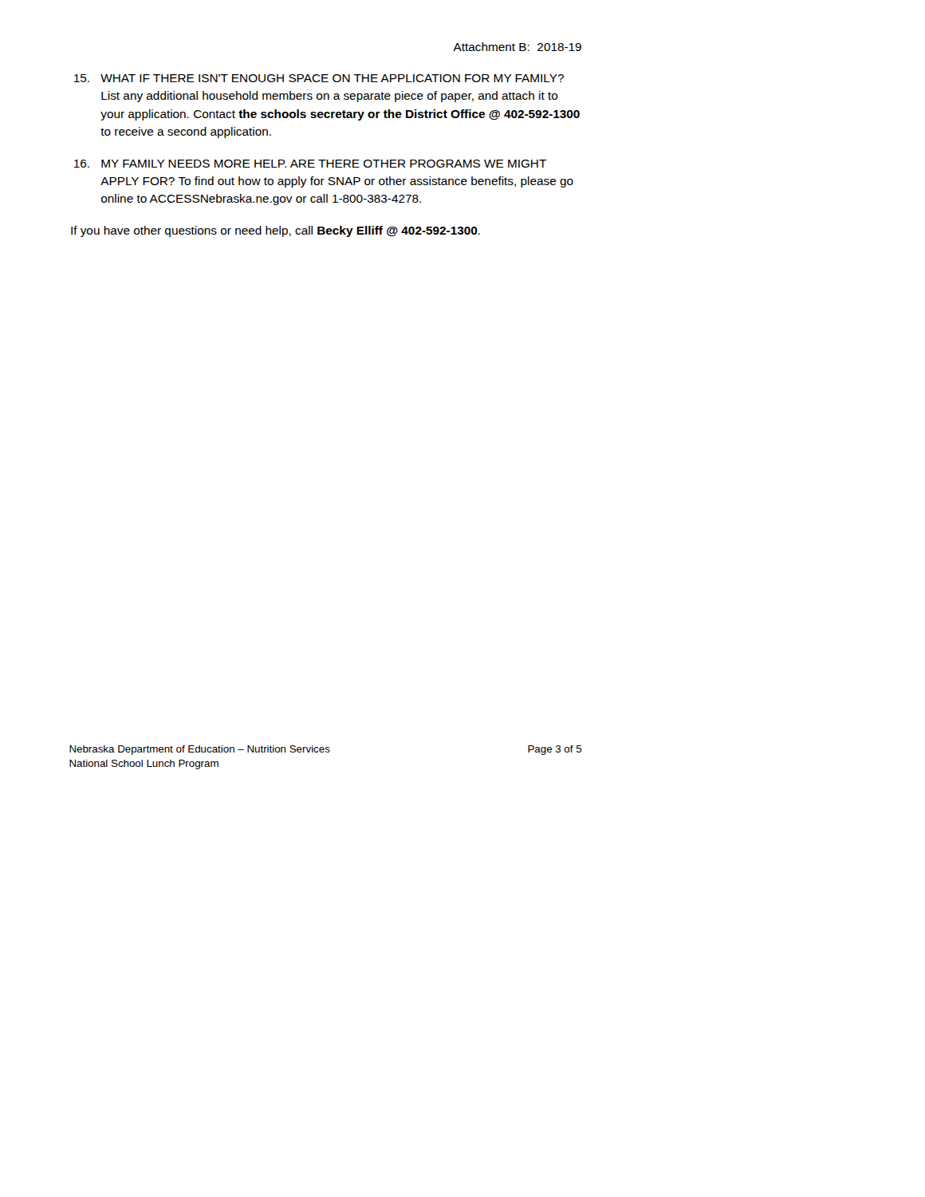Attachment B: 2018-19
15. WHAT IF THERE ISN'T ENOUGH SPACE ON THE APPLICATION FOR MY FAMILY? List any additional household members on a separate piece of paper, and attach it to your application. Contact the schools secretary or the District Office @ 402-592-1300 to receive a second application.
16. MY FAMILY NEEDS MORE HELP. ARE THERE OTHER PROGRAMS WE MIGHT APPLY FOR? To find out how to apply for SNAP or other assistance benefits, please go online to ACCESSNebraska.ne.gov or call 1-800-383-4278.
If you have other questions or need help, call Becky Elliff @ 402-592-1300.
Nebraska Department of Education – Nutrition Services
National School Lunch Program
Page 3 of 5